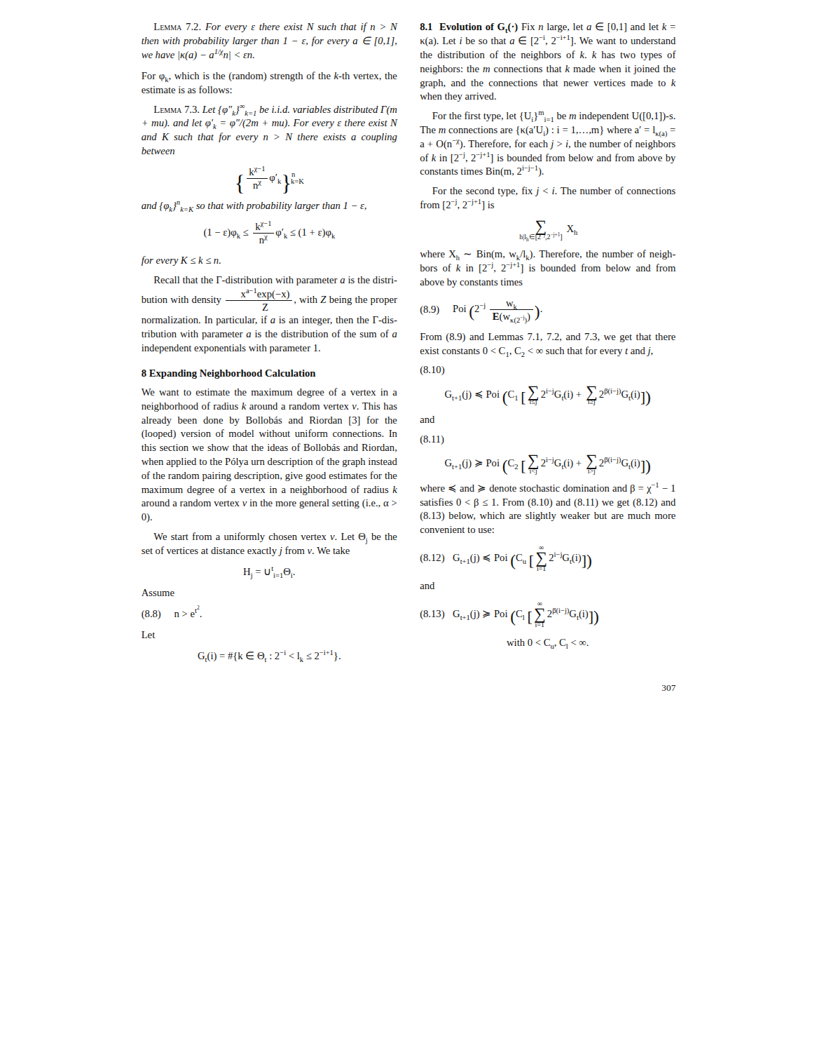Lemma 7.2. For every ε there exist N such that if n > N then with probability larger than 1 − ε, for every a ∈ [0,1], we have |κ(a) − a1/χn| < εn.
For φk, which is the (random) strength of the k-th vertex, the estimate is as follows:
Lemma 7.3. Let {φ″k}∞k=1 be i.i.d. variables distributed Γ(m + mu). and let φ′k = φ″/(2m + mu). For every ε there exist N and K such that for every n > N there exists a coupling between
{kχ−1 nχφ′k}nk=K
and {φk}nk=K so that with probability larger than 1 − ε,
(1 − ε)φk ≤ kχ−1 nχφ′k ≤ (1 + ε)φk
for every K ≤ k ≤ n.
Recall that the Γ-distribution with parameter a is the distribution with density xa−1exp(−x) Z, with Z being the proper normalization. In particular, if a is an integer, then the Γ-distribution with parameter a is the distribution of the sum of a independent exponentials with parameter 1.
8 Expanding Neighborhood Calculation
We want to estimate the maximum degree of a vertex in a neighborhood of radius k around a random vertex v. This has already been done by Bollobás and Riordan [3] for the (looped) version of model without uniform connections. In this section we show that the ideas of Bollobás and Riordan, when applied to the Pólya urn description of the graph instead of the random pairing description, give good estimates for the maximum degree of a vertex in a neighborhood of radius k around a random vertex v in the more general setting (i.e., α > 0).
We start from a uniformly chosen vertex v. Let Θj be the set of vertices at distance exactly j from v. We take
Hj = ∪ti=1Θi.
Assume
(8.8) n > et2.
Let
Gt(i) = #{k ∈ Θt : 2−i < lk ≤ 2−i+1}.
8.1 Evolution of Gt(·)
Fix n large, let a ∈ [0,1] and let k = κ(a). Let i be so that a ∈ [2−i, 2−i+1]. We want to understand the distribution of the neighbors of k. k has two types of neighbors: the m connections that k made when it joined the graph, and the connections that newer vertices made to k when they arrived.
For the first type, let {Ui}mi=1 be m independent U([0,1])-s. The m connections are {κ(a′Ui) : i = 1,…,m} where a′ = lκ(a) = a + O(n−χ). Therefore, for each j > i, the number of neighbors of k in [2−j, 2−j+1] is bounded from below and from above by constants times Bin(m, 2i−j−1).
For the second type, fix j < i. The number of connections from [2−j, 2−j+1] is
∑h|lh∈[2−j,2−j+1] Xh
where Xh ∼ Bin(m, wk/lk). Therefore, the number of neighbors of k in [2−j, 2−j+1] is bounded from below and from above by constants times
(8.9) Poi (2−j wk E(wκ(2−j))).
From (8.9) and Lemmas 7.1, 7.2, and 7.3, we get that there exist constants 0 < C1, C2 < ∞ such that for every t and j,
(8.10)
Gt+1(j) ≼ Poi (C1 [∑i≤j2i−jGt(i) + ∑i≥j2β(i−j)Gt(i)])
and
(8.11)
Gt+1(j) ≽ Poi (C2 [∑i<j2i−jGt(i) + ∑i>j2β(i−j)Gt(i)])
where ≼ and ≽ denote stochastic domination and β = χ−1 − 1 satisfies 0 < β ≤ 1. From (8.10) and (8.11) we get (8.12) and (8.13) below, which are slightly weaker but are much more convenient to use:
(8.12) Gt+1(j) ≼ Poi (Cu [∞∑i=12i−jGt(i)])
and
(8.13) Gt+1(j) ≽ Poi (Cl [∞∑i=12β(i−j)Gt(i)])
with 0 < Cu, Cl < ∞.
307